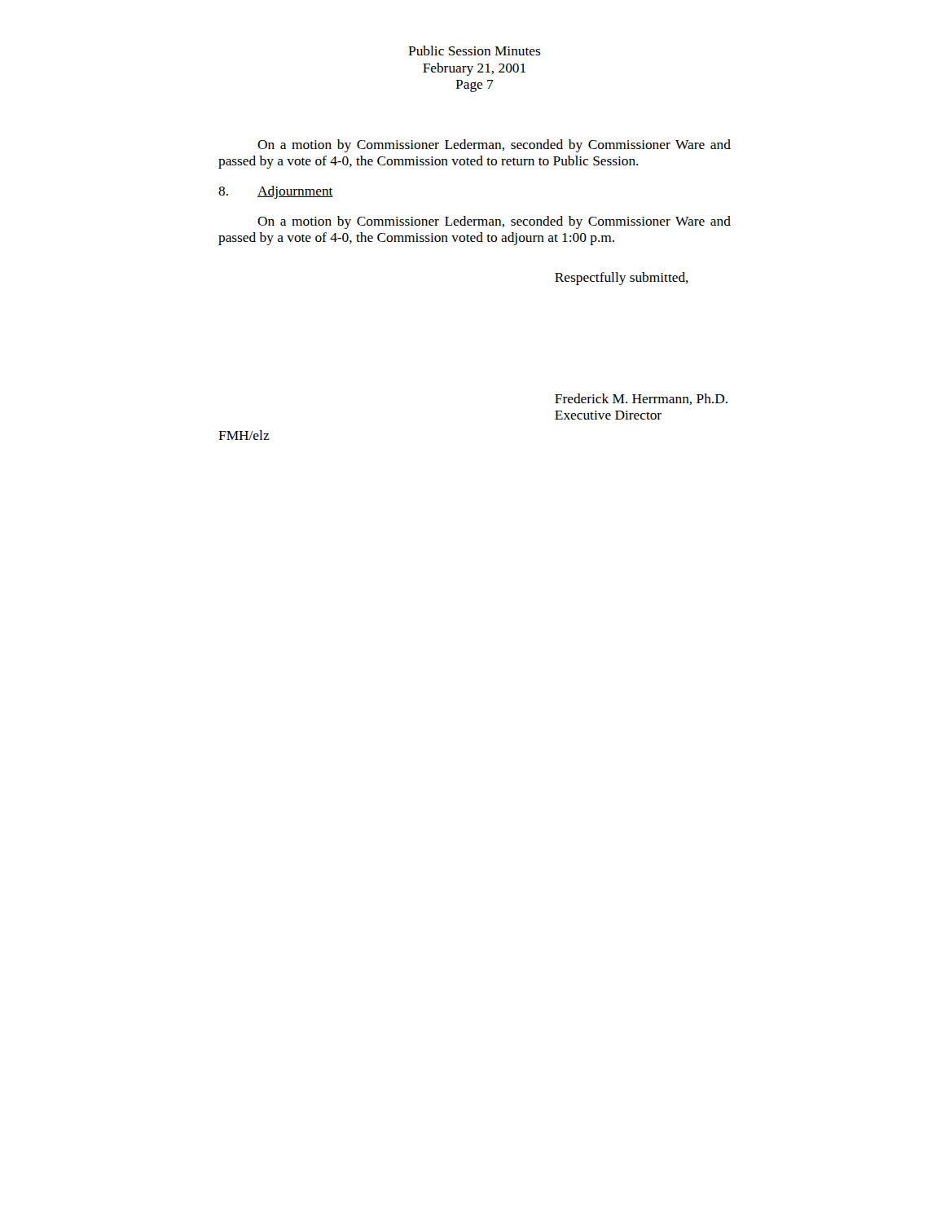Public Session Minutes
February 21, 2001
Page 7
On a motion by Commissioner Lederman, seconded by Commissioner Ware and passed by a vote of 4-0, the Commission voted to return to Public Session.
8. Adjournment
On a motion by Commissioner Lederman, seconded by Commissioner Ware and passed by a vote of 4-0, the Commission voted to adjourn at 1:00 p.m.
Respectfully submitted,
Frederick M. Herrmann, Ph.D.
Executive Director
FMH/elz